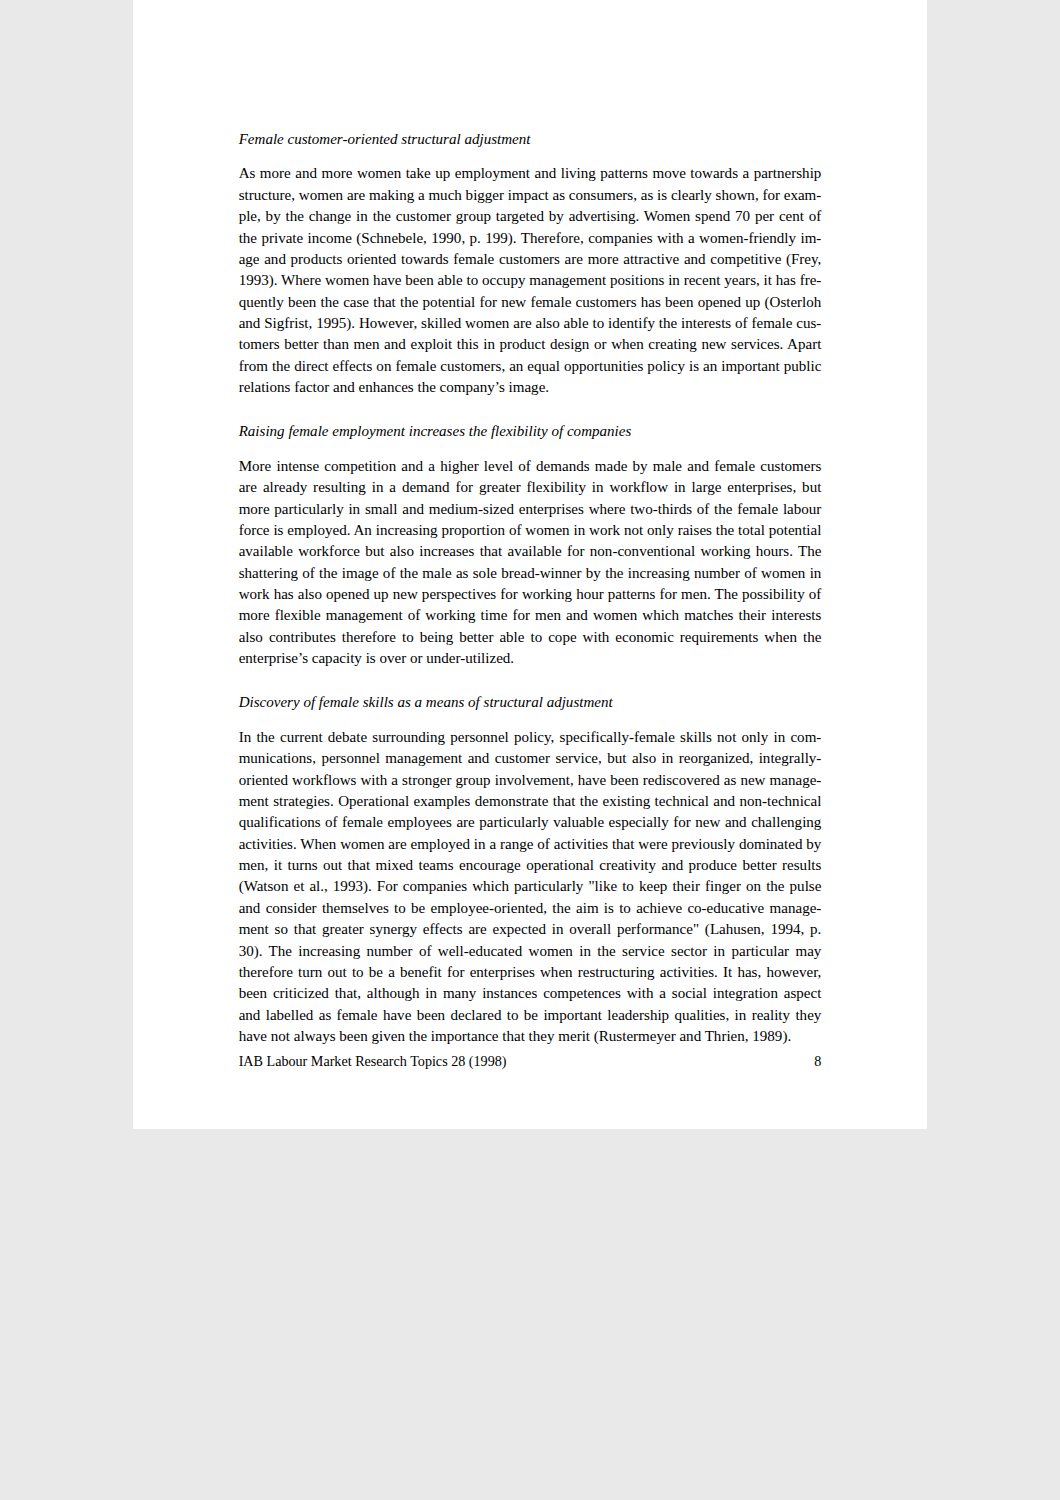Female customer-oriented structural adjustment
As more and more women take up employment and living patterns move towards a partnership structure, women are making a much bigger impact as consumers, as is clearly shown, for example, by the change in the customer group targeted by advertising. Women spend 70 per cent of the private income (Schnebele, 1990, p. 199). Therefore, companies with a women-friendly image and products oriented towards female customers are more attractive and competitive (Frey, 1993). Where women have been able to occupy management positions in recent years, it has frequently been the case that the potential for new female customers has been opened up (Osterloh and Sigfrist, 1995). However, skilled women are also able to identify the interests of female customers better than men and exploit this in product design or when creating new services. Apart from the direct effects on female customers, an equal opportunities policy is an important public relations factor and enhances the company’s image.
Raising female employment increases the flexibility of companies
More intense competition and a higher level of demands made by male and female customers are already resulting in a demand for greater flexibility in workflow in large enterprises, but more particularly in small and medium-sized enterprises where two-thirds of the female labour force is employed. An increasing proportion of women in work not only raises the total potential available workforce but also increases that available for non-conventional working hours. The shattering of the image of the male as sole bread-winner by the increasing number of women in work has also opened up new perspectives for working hour patterns for men. The possibility of more flexible management of working time for men and women which matches their interests also contributes therefore to being better able to cope with economic requirements when the enterprise’s capacity is over or under-utilized.
Discovery of female skills as a means of structural adjustment
In the current debate surrounding personnel policy, specifically-female skills not only in communications, personnel management and customer service, but also in reorganized, integrally-oriented workflows with a stronger group involvement, have been rediscovered as new management strategies. Operational examples demonstrate that the existing technical and non-technical qualifications of female employees are particularly valuable especially for new and challenging activities. When women are employed in a range of activities that were previously dominated by men, it turns out that mixed teams encourage operational creativity and produce better results (Watson et al., 1993). For companies which particularly "like to keep their finger on the pulse and consider themselves to be employee-oriented, the aim is to achieve co-educative management so that greater synergy effects are expected in overall performance" (Lahusen, 1994, p. 30). The increasing number of well-educated women in the service sector in particular may therefore turn out to be a benefit for enterprises when restructuring activities. It has, however, been criticized that, although in many instances competences with a social integration aspect and labelled as female have been declared to be important leadership qualities, in reality they have not always been given the importance that they merit (Rustermeyer and Thrien, 1989).
IAB Labour Market Research Topics 28 (1998) 8